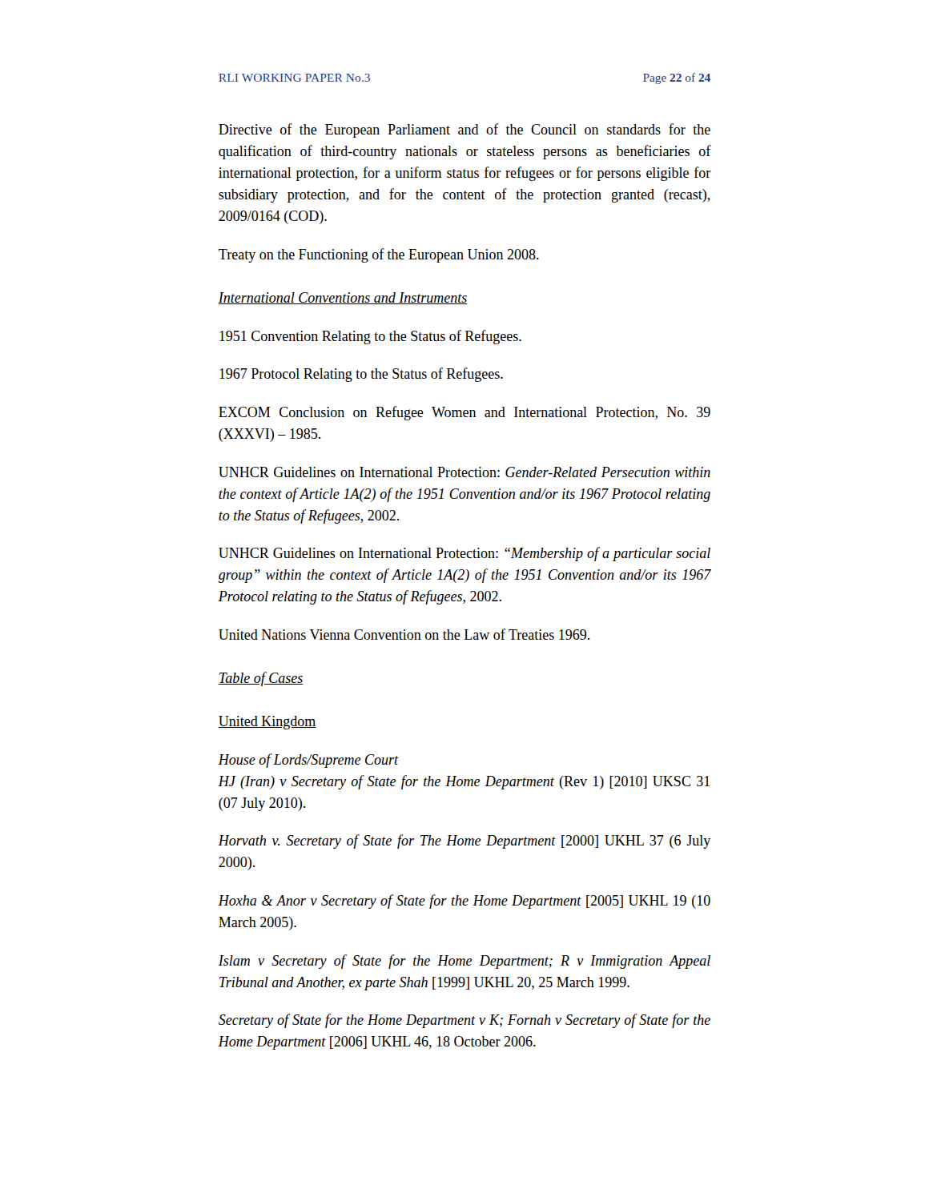RLI WORKING PAPER No.3 Page 22 of 24
Directive of the European Parliament and of the Council on standards for the qualification of third-country nationals or stateless persons as beneficiaries of international protection, for a uniform status for refugees or for persons eligible for subsidiary protection, and for the content of the protection granted (recast), 2009/0164 (COD).
Treaty on the Functioning of the European Union 2008.
International Conventions and Instruments
1951 Convention Relating to the Status of Refugees.
1967 Protocol Relating to the Status of Refugees.
EXCOM Conclusion on Refugee Women and International Protection, No. 39 (XXXVI) – 1985.
UNHCR Guidelines on International Protection: Gender-Related Persecution within the context of Article 1A(2) of the 1951 Convention and/or its 1967 Protocol relating to the Status of Refugees, 2002.
UNHCR Guidelines on International Protection: “Membership of a particular social group” within the context of Article 1A(2) of the 1951 Convention and/or its 1967 Protocol relating to the Status of Refugees, 2002.
United Nations Vienna Convention on the Law of Treaties 1969.
Table of Cases
United Kingdom
House of Lords/Supreme Court
HJ (Iran) v Secretary of State for the Home Department (Rev 1) [2010] UKSC 31 (07 July 2010).
Horvath v. Secretary of State for The Home Department [2000] UKHL 37 (6 July 2000).
Hoxha & Anor v Secretary of State for the Home Department [2005] UKHL 19 (10 March 2005).
Islam v Secretary of State for the Home Department; R v Immigration Appeal Tribunal and Another, ex parte Shah [1999] UKHL 20, 25 March 1999.
Secretary of State for the Home Department v K; Fornah v Secretary of State for the Home Department [2006] UKHL 46, 18 October 2006.